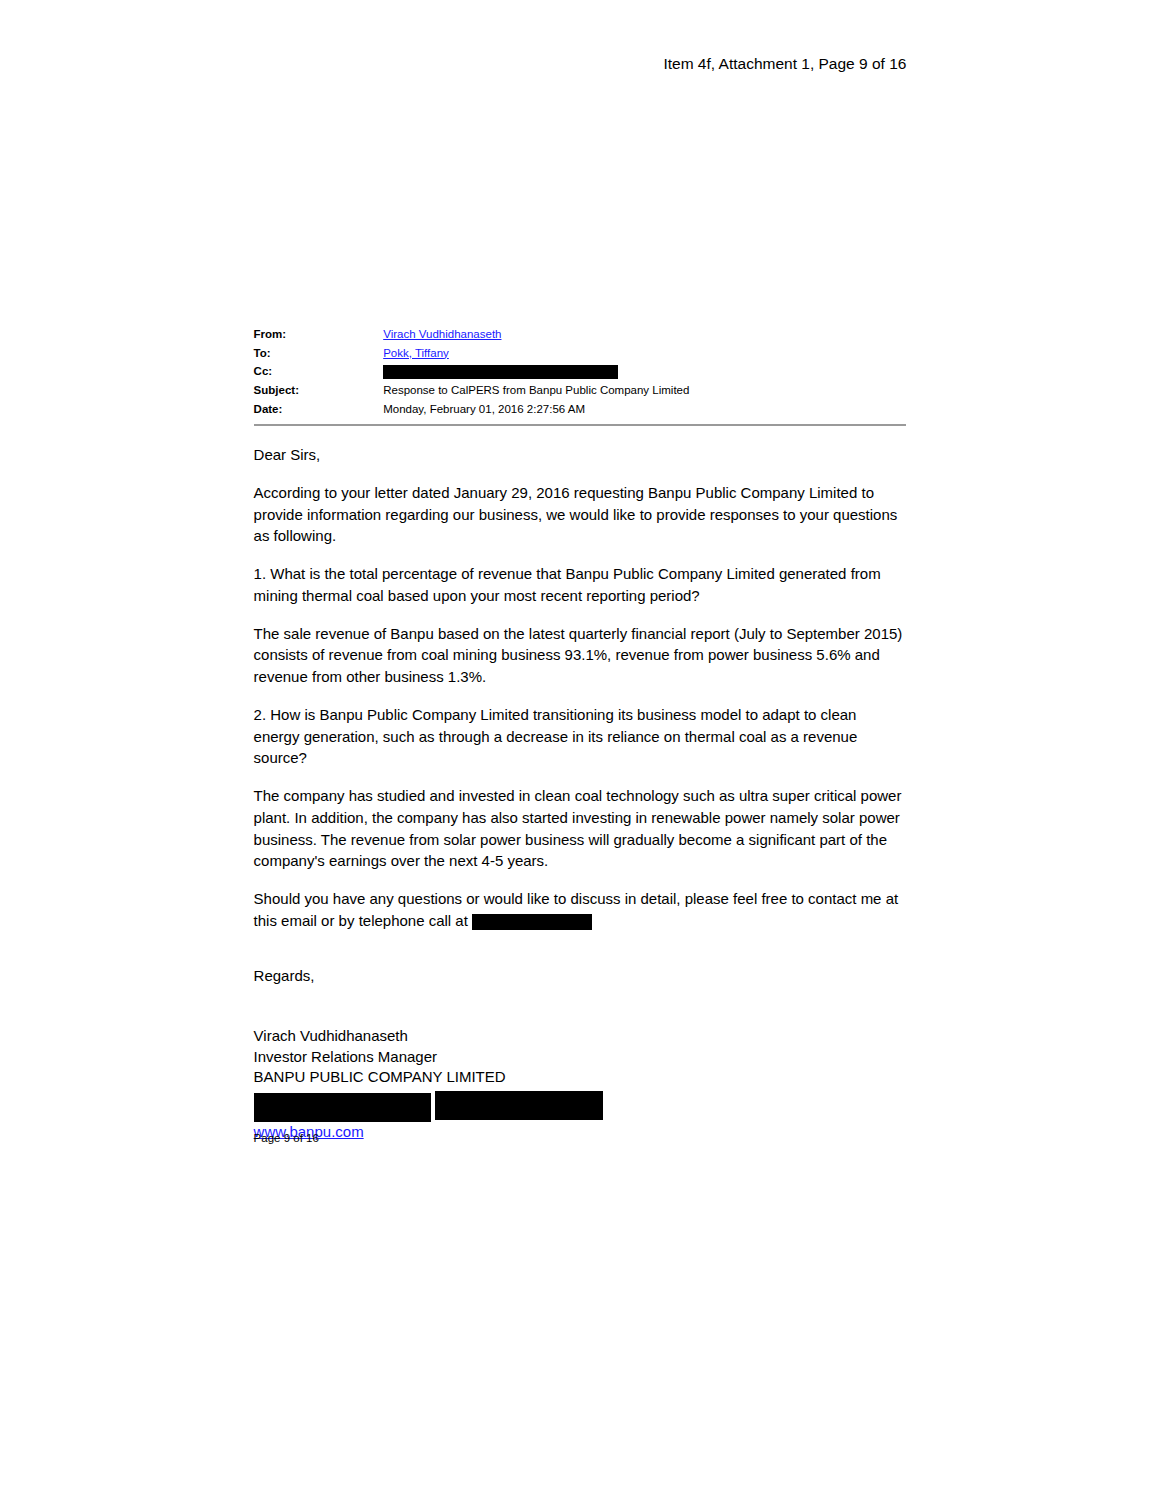Item 4f, Attachment 1, Page 9 of 16
| From: | Virach Vudhidhanaseth |
| To: | Pokk, Tiffany |
| Cc: | |
| Subject: | Response to CalPERS from Banpu Public Company Limited |
| Date: | Monday, February 01, 2016 2:27:56 AM |
Dear Sirs,
According to your letter dated January 29, 2016 requesting Banpu Public Company Limited to provide information regarding our business, we would like to provide responses to your questions as following.
1. What is the total percentage of revenue that Banpu Public Company Limited generated from mining thermal coal based upon your most recent reporting period?
The sale revenue of Banpu based on the latest quarterly financial report (July to September 2015) consists of revenue from coal mining business 93.1%, revenue from power business 5.6% and revenue from other business 1.3%.
2. How is Banpu Public Company Limited transitioning its business model to adapt to clean energy generation, such as through a decrease in its reliance on thermal coal as a revenue source?
The company has studied and invested in clean coal technology such as ultra super critical power plant. In addition, the company has also started investing in renewable power namely solar power business. The revenue from solar power business will gradually become a significant part of the company's earnings over the next 4-5 years.
Should you have any questions or would like to discuss in detail, please feel free to contact me at this email or by telephone call at
Regards,
Virach Vudhidhanaseth
Investor Relations Manager
BANPU PUBLIC COMPANY LIMITED
www.banpu.com
Page 9 of 16